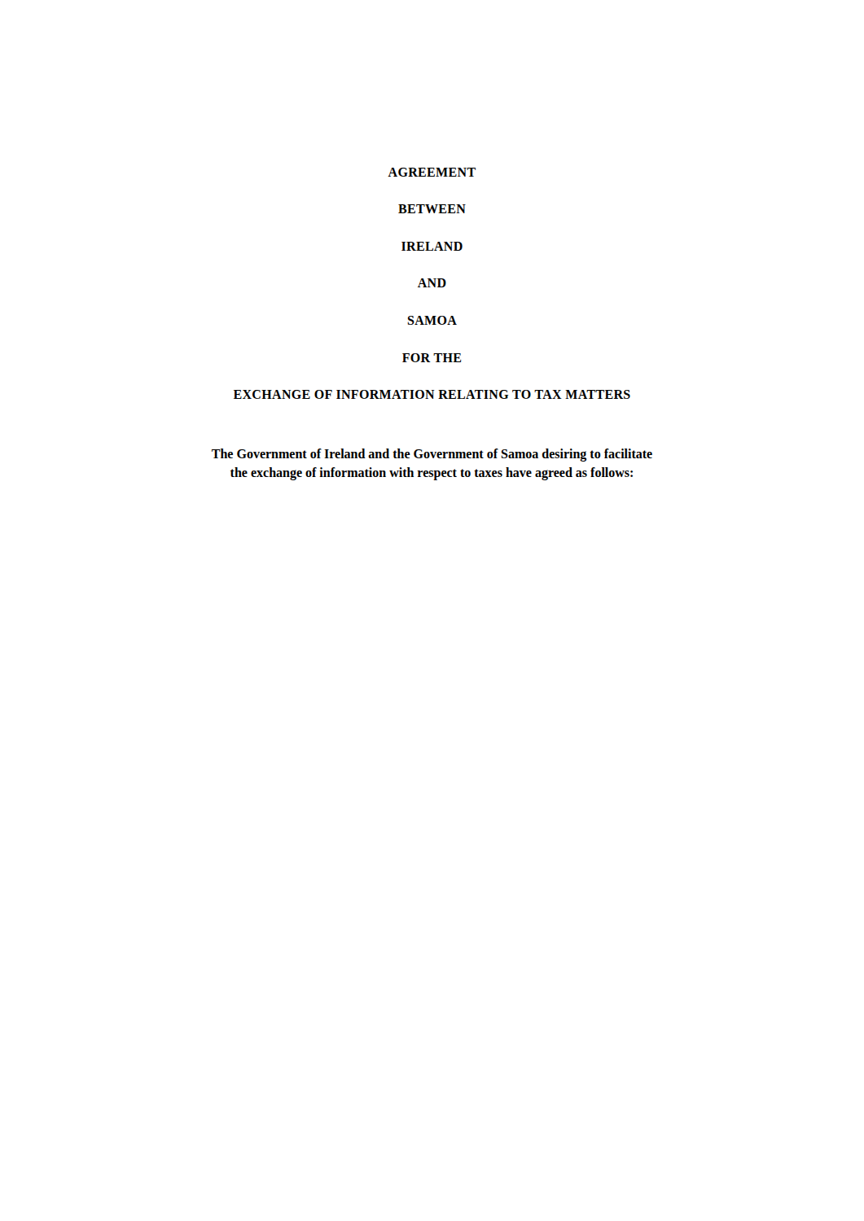AGREEMENT
BETWEEN
IRELAND
AND
SAMOA
FOR THE
EXCHANGE OF INFORMATION RELATING TO TAX MATTERS
The Government of Ireland and the Government of Samoa desiring to facilitate the exchange of information with respect to taxes have agreed as follows: